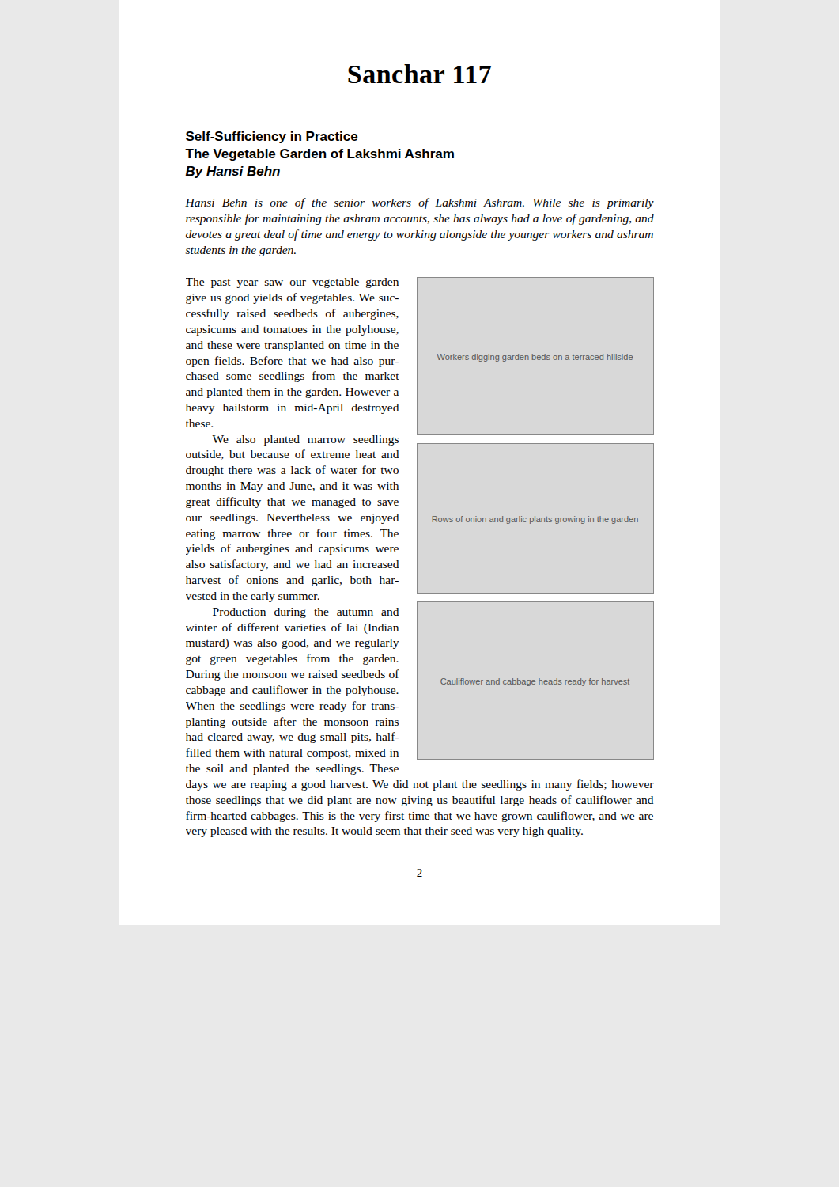Sanchar 117
Self-Sufficiency in Practice
The Vegetable Garden of Lakshmi Ashram
By Hansi Behn
Hansi Behn is one of the senior workers of Lakshmi Ashram. While she is primarily responsible for maintaining the ashram accounts, she has always had a love of gardening, and devotes a great deal of time and energy to working alongside the younger workers and ashram students in the garden.
Workers digging garden beds on a terraced hillside
Rows of onion and garlic plants growing in the garden
Cauliflower and cabbage heads ready for harvest
The past year saw our vegetable garden give us good yields of vegetables. We successfully raised seedbeds of aubergines, capsicums and tomatoes in the polyhouse, and these were transplanted on time in the open fields. Before that we had also purchased some seedlings from the market and planted them in the garden. However a heavy hailstorm in mid-April destroyed these.
We also planted marrow seedlings outside, but because of extreme heat and drought there was a lack of water for two months in May and June, and it was with great difficulty that we managed to save our seedlings. Nevertheless we enjoyed eating marrow three or four times. The yields of aubergines and capsicums were also satisfactory, and we had an increased harvest of onions and garlic, both harvested in the early summer.
Production during the autumn and winter of different varieties of lai (Indian mustard) was also good, and we regularly got green vegetables from the garden. During the monsoon we raised seedbeds of cabbage and cauliflower in the polyhouse. When the seedlings were ready for transplanting outside after the monsoon rains had cleared away, we dug small pits, half-filled them with natural compost, mixed in the soil and planted the seedlings. These days we are reaping a good harvest. We did not plant the seedlings in many fields; however those seedlings that we did plant are now giving us beautiful large heads of cauliflower and firm-hearted cabbages. This is the very first time that we have grown cauliflower, and we are very pleased with the results. It would seem that their seed was very high quality.
2